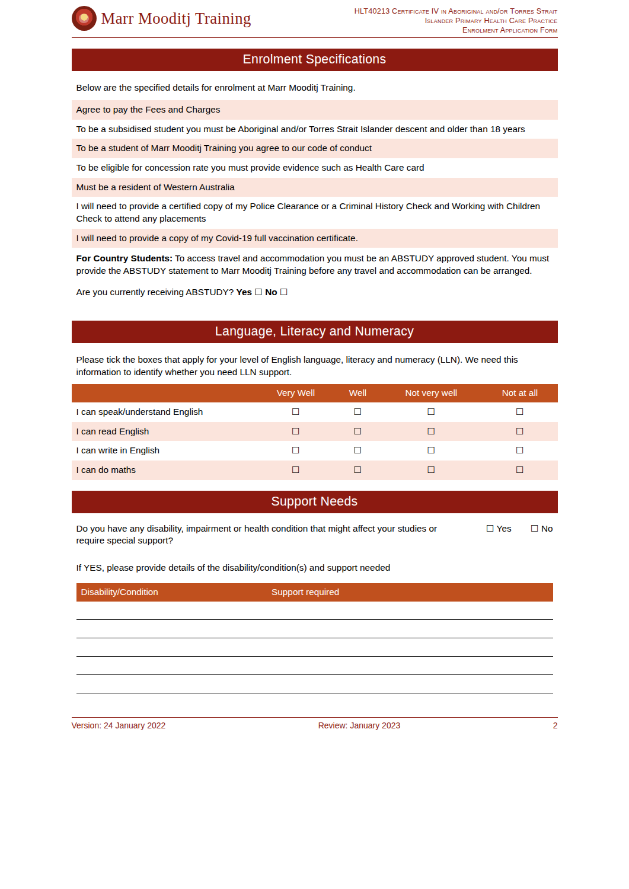Marr Mooditj Training
HLT40213 Certificate IV in Aboriginal and/or Torres Strait
Islander Primary Health Care Practice
Enrolment Application Form
Enrolment Specifications
Below are the specified details for enrolment at Marr Mooditj Training.
Agree to pay the Fees and Charges
To be a subsidised student you must be Aboriginal and/or Torres Strait Islander descent and older than 18 years
To be a student of Marr Mooditj Training you agree to our code of conduct
To be eligible for concession rate you must provide evidence such as Health Care card
Must be a resident of Western Australia
I will need to provide a certified copy of my Police Clearance or a Criminal History Check and Working with Children Check to attend any placements
I will need to provide a copy of my Covid-19 full vaccination certificate.
For Country Students: To access travel and accommodation you must be an ABSTUDY approved student. You must provide the ABSTUDY statement to Marr Mooditj Training before any travel and accommodation can be arranged.
Are you currently receiving ABSTUDY? Yes ☐ No ☐
Language, Literacy and Numeracy
Please tick the boxes that apply for your level of English language, literacy and numeracy (LLN). We need this information to identify whether you need LLN support.
| | Very Well | Well | Not very well | Not at all |
| --- | --- | --- | --- | --- |
| I can speak/understand English | ☐ | ☐ | ☐ | ☐ |
| I can read English | ☐ | ☐ | ☐ | ☐ |
| I can write in English | ☐ | ☐ | ☐ | ☐ |
| I can do maths | ☐ | ☐ | ☐ | ☐ |
Support Needs
Do you have any disability, impairment or health condition that might affect your studies or require special support?
☐ Yes ☐ No
If YES, please provide details of the disability/condition(s) and support needed
| Disability/Condition | Support required |
| --- | --- |
Version: 24 January 2022
Review: January 2023
2